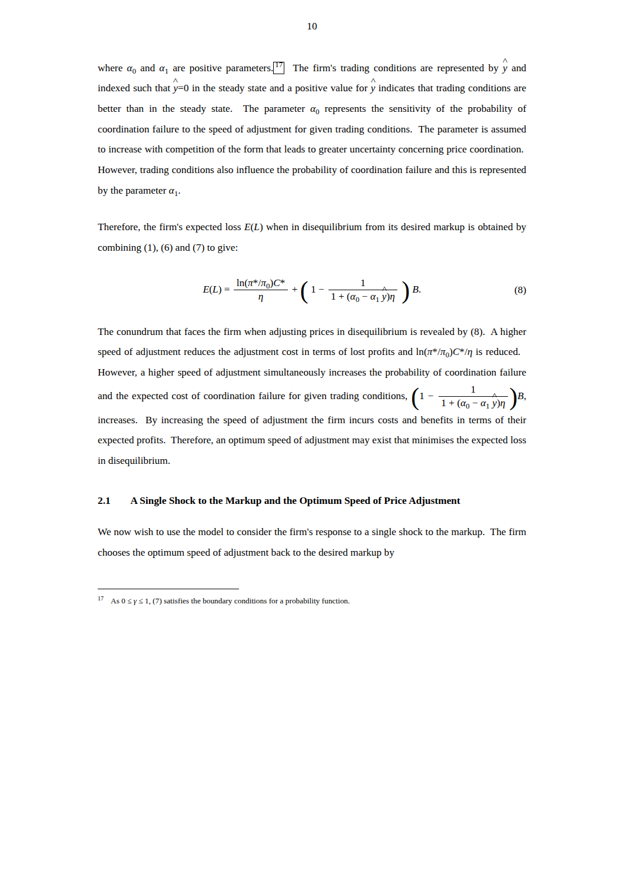10
where α0 and α1 are positive parameters.17 The firm's trading conditions are represented by y and indexed such that y=0 in the steady state and a positive value for y indicates that trading conditions are better than in the steady state. The parameter α0 represents the sensitivity of the probability of coordination failure to the speed of adjustment for given trading conditions. The parameter is assumed to increase with competition of the form that leads to greater uncertainty concerning price coordination. However, trading conditions also influence the probability of coordination failure and this is represented by the parameter α1.
Therefore, the firm's expected loss E(L) when in disequilibrium from its desired markup is obtained by combining (1), (6) and (7) to give:
E(L) = ln(π*/π0)C* η + ( 1 − 1 1 + (α0 − α1 y)η ) B. (8)
The conundrum that faces the firm when adjusting prices in disequilibrium is revealed by (8). A higher speed of adjustment reduces the adjustment cost in terms of lost profits and ln(π*/π0)C*/η is reduced. However, a higher speed of adjustment simultaneously increases the probability of coordination failure and the expected cost of coordination failure for given trading conditions, (1 − 11 + (α0 − α1 y)η) B, increases. By increasing the speed of adjustment the firm incurs costs and benefits in terms of their expected profits. Therefore, an optimum speed of adjustment may exist that minimises the expected loss in disequilibrium.
2.1 A Single Shock to the Markup and the Optimum Speed of Price Adjustment
We now wish to use the model to consider the firm's response to a single shock to the markup. The firm chooses the optimum speed of adjustment back to the desired markup by
17As 0 ≤ γ ≤ 1, (7) satisfies the boundary conditions for a probability function.